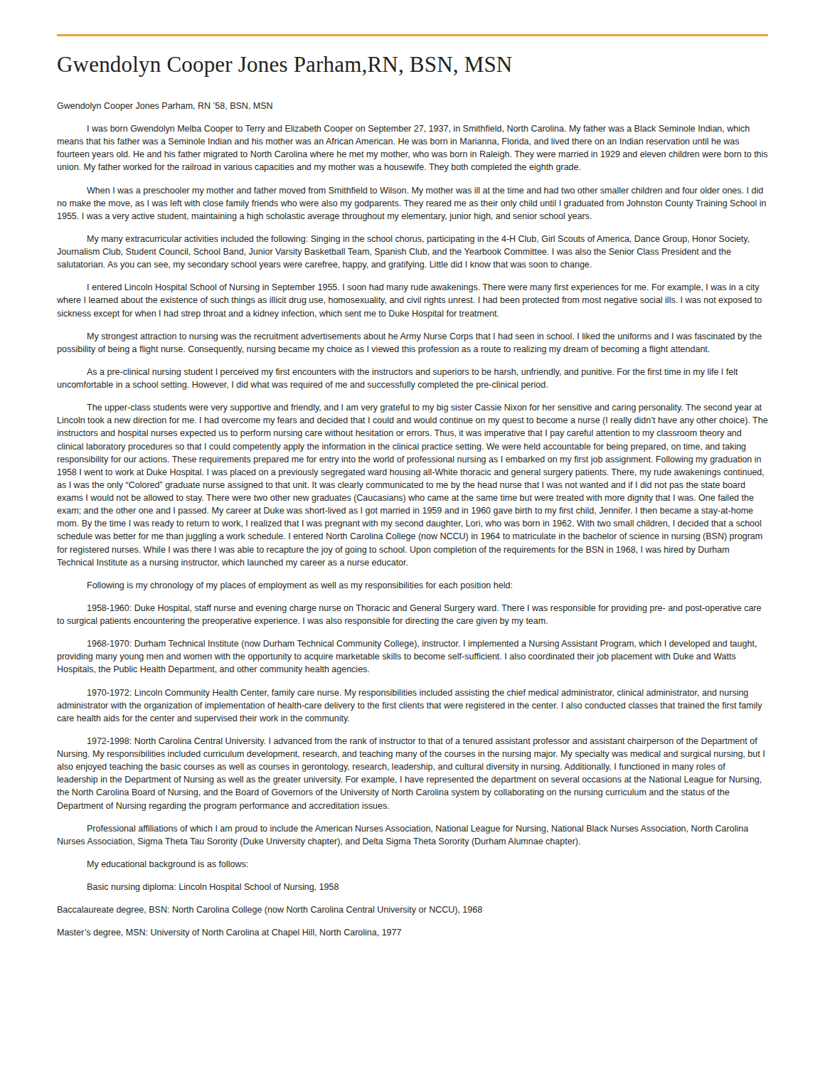Gwendolyn Cooper Jones Parham,RN, BSN, MSN
Gwendolyn Cooper Jones Parham, RN ’58, BSN, MSN
I was born Gwendolyn Melba Cooper to Terry and Elizabeth Cooper on September 27, 1937, in Smithfield, North Carolina. My father was a Black Seminole Indian, which means that his father was a Seminole Indian and his mother was an African American. He was born in Marianna, Florida, and lived there on an Indian reservation until he was fourteen years old. He and his father migrated to North Carolina where he met my mother, who was born in Raleigh. They were married in 1929 and eleven children were born to this union. My father worked for the railroad in various capacities and my mother was a housewife. They both completed the eighth grade.
When I was a preschooler my mother and father moved from Smithfield to Wilson. My mother was ill at the time and had two other smaller children and four older ones. I did no make the move, as I was left with close family friends who were also my godparents. They reared me as their only child until I graduated from Johnston County Training School in 1955. I was a very active student, maintaining a high scholastic average throughout my elementary, junior high, and senior school years.
My many extracurricular activities included the following: Singing in the school chorus, participating in the 4-H Club, Girl Scouts of America, Dance Group, Honor Society, Journalism Club, Student Council, School Band, Junior Varsity Basketball Team, Spanish Club, and the Yearbook Committee. I was also the Senior Class President and the salutatorian. As you can see, my secondary school years were carefree, happy, and gratifying. Little did I know that was soon to change.
I entered Lincoln Hospital School of Nursing in September 1955. I soon had many rude awakenings. There were many first experiences for me. For example, I was in a city where I learned about the existence of such things as illicit drug use, homosexuality, and civil rights unrest. I had been protected from most negative social ills. I was not exposed to sickness except for when I had strep throat and a kidney infection, which sent me to Duke Hospital for treatment.
My strongest attraction to nursing was the recruitment advertisements about he Army Nurse Corps that I had seen in school. I liked the uniforms and I was fascinated by the possibility of being a flight nurse. Consequently, nursing became my choice as I viewed this profession as a route to realizing my dream of becoming a flight attendant.
As a pre-clinical nursing student I perceived my first encounters with the instructors and superiors to be harsh, unfriendly, and punitive. For the first time in my life I felt uncomfortable in a school setting. However, I did what was required of me and successfully completed the pre-clinical period.
The upper-class students were very supportive and friendly, and I am very grateful to my big sister Cassie Nixon for her sensitive and caring personality. The second year at Lincoln took a new direction for me. I had overcome my fears and decided that I could and would continue on my quest to become a nurse (I really didn’t have any other choice). The instructors and hospital nurses expected us to perform nursing care without hesitation or errors. Thus, it was imperative that I pay careful attention to my classroom theory and clinical laboratory procedures so that I could competently apply the information in the clinical practice setting. We were held accountable for being prepared, on time, and taking responsibility for our actions. These requirements prepared me for entry into the world of professional nursing as I embarked on my first job assignment. Following my graduation in 1958 I went to work at Duke Hospital. I was placed on a previously segregated ward housing all-White thoracic and general surgery patients. There, my rude awakenings continued, as I was the only “Colored” graduate nurse assigned to that unit. It was clearly communicated to me by the head nurse that I was not wanted and if I did not pas the state board exams I would not be allowed to stay. There were two other new graduates (Caucasians) who came at the same time but were treated with more dignity that I was. One failed the exam; and the other one and I passed. My career at Duke was short-lived as I got married in 1959 and in 1960 gave birth to my first child, Jennifer. I then became a stay-at-home mom. By the time I was ready to return to work, I realized that I was pregnant with my second daughter, Lori, who was born in 1962. With two small children, I decided that a school schedule was better for me than juggling a work schedule. I entered North Carolina College (now NCCU) in 1964 to matriculate in the bachelor of science in nursing (BSN) program for registered nurses. While I was there I was able to recapture the joy of going to school. Upon completion of the requirements for the BSN in 1968, I was hired by Durham Technical Institute as a nursing instructor, which launched my career as a nurse educator.
Following is my chronology of my places of employment as well as my responsibilities for each position held:
1958-1960: Duke Hospital, staff nurse and evening charge nurse on Thoracic and General Surgery ward. There I was responsible for providing pre- and post-operative care to surgical patients encountering the preoperative experience. I was also responsible for directing the care given by my team.
1968-1970: Durham Technical Institute (now Durham Technical Community College), instructor. I implemented a Nursing Assistant Program, which I developed and taught, providing many young men and women with the opportunity to acquire marketable skills to become self-sufficient. I also coordinated their job placement with Duke and Watts Hospitals, the Public Health Department, and other community health agencies.
1970-1972: Lincoln Community Health Center, family care nurse. My responsibilities included assisting the chief medical administrator, clinical administrator, and nursing administrator with the organization of implementation of health-care delivery to the first clients that were registered in the center. I also conducted classes that trained the first family care health aids for the center and supervised their work in the community.
1972-1998: North Carolina Central University. I advanced from the rank of instructor to that of a tenured assistant professor and assistant chairperson of the Department of Nursing. My responsibilities included curriculum development, research, and teaching many of the courses in the nursing major. My specialty was medical and surgical nursing, but I also enjoyed teaching the basic courses as well as courses in gerontology, research, leadership, and cultural diversity in nursing. Additionally, I functioned in many roles of leadership in the Department of Nursing as well as the greater university. For example, I have represented the department on several occasions at the National League for Nursing, the North Carolina Board of Nursing, and the Board of Governors of the University of North Carolina system by collaborating on the nursing curriculum and the status of the Department of Nursing regarding the program performance and accreditation issues.
Professional affiliations of which I am proud to include the American Nurses Association, National League for Nursing, National Black Nurses Association, North Carolina Nurses Association, Sigma Theta Tau Sorority (Duke University chapter), and Delta Sigma Theta Sorority (Durham Alumnae chapter).
My educational background is as follows:
Basic nursing diploma: Lincoln Hospital School of Nursing, 1958
Baccalaureate degree, BSN: North Carolina College (now North Carolina Central University or NCCU), 1968
Master’s degree, MSN: University of North Carolina at Chapel Hill, North Carolina, 1977